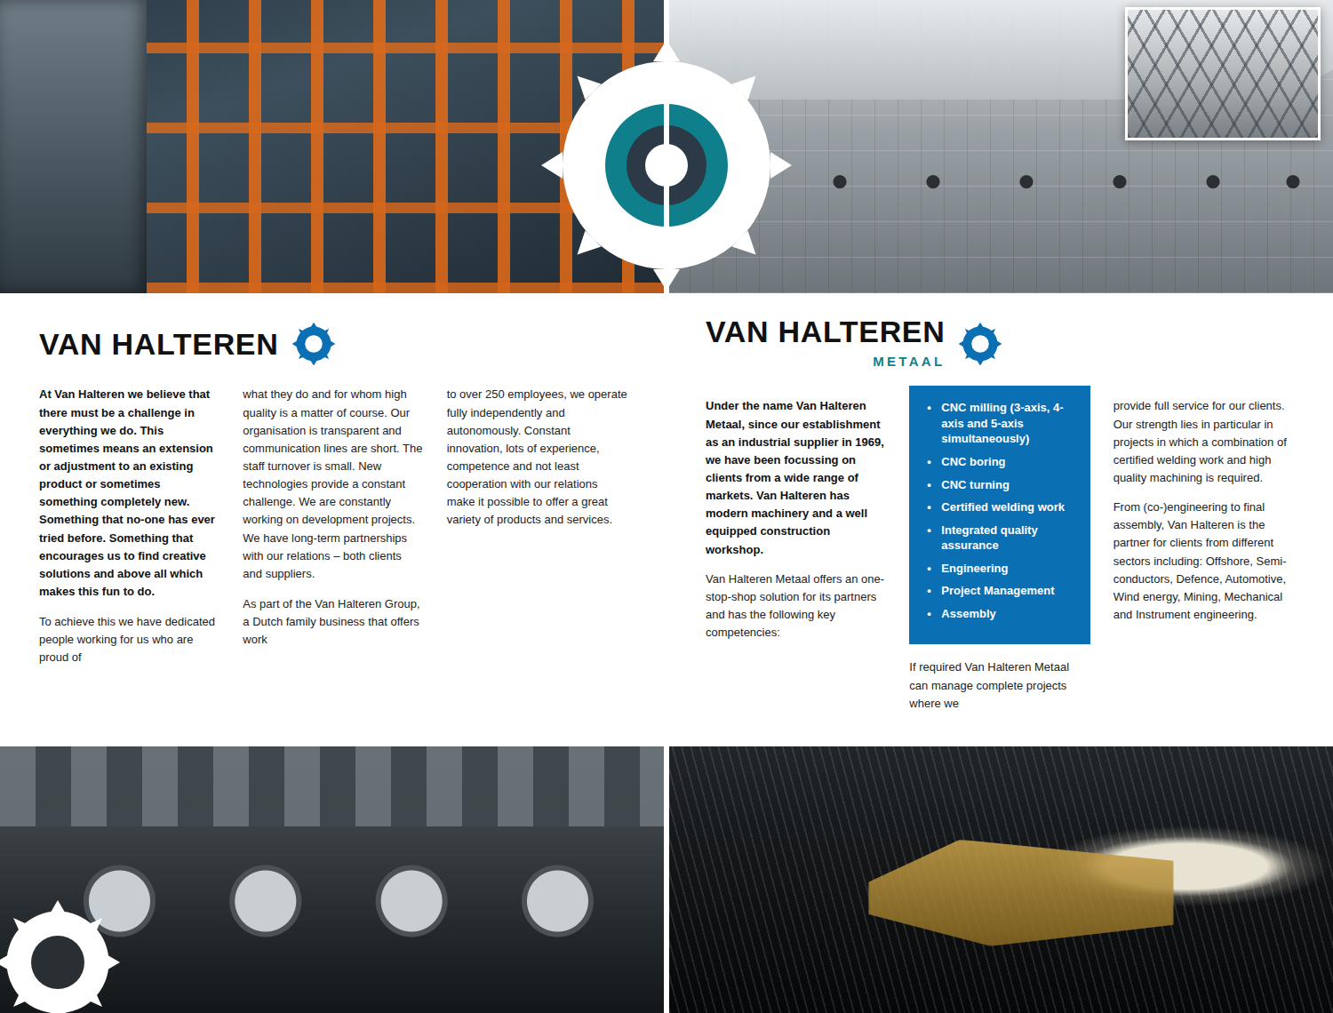VAN HALTEREN
VAN HALTEREN METAAL
At Van Halteren we believe that there must be a challenge in everything we do. This sometimes means an extension or adjustment to an existing product or sometimes something completely new. Something that no-one has ever tried before. Something that encourages us to find creative solutions and above all which makes this fun to do.
To achieve this we have dedicated people working for us who are proud of
what they do and for whom high quality is a matter of course. Our organisation is transparent and communication lines are short. The staff turnover is small. New technologies provide a constant challenge. We are constantly working on development projects. We have long-term partnerships with our relations – both clients and suppliers.
As part of the Van Halteren Group, a Dutch family business that offers work
to over 250 employees, we operate fully independently and autonomously. Constant innovation, lots of experience, competence and not least cooperation with our relations make it possible to offer a great variety of products and services.
Under the name Van Halteren Metaal, since our establishment as an industrial supplier in 1969, we have been focussing on clients from a wide range of markets. Van Halteren has modern machinery and a well equipped construction workshop.
Van Halteren Metaal offers an one-stop-shop solution for its partners and has the following key competencies:
CNC milling (3-axis, 4-axis and 5-axis simultaneously)
CNC boring
CNC turning
Certified welding work
Integrated quality assurance
Engineering
Project Management
Assembly
If required Van Halteren Metaal can manage complete projects where we
provide full service for our clients. Our strength lies in particular in projects in which a combination of certified welding work and high quality machining is required.
From (co-)engineering to final assembly, Van Halteren is the partner for clients from different sectors including: Offshore, Semi-conductors, Defence, Automotive, Wind energy, Mining, Mechanical and Instrument engineering.